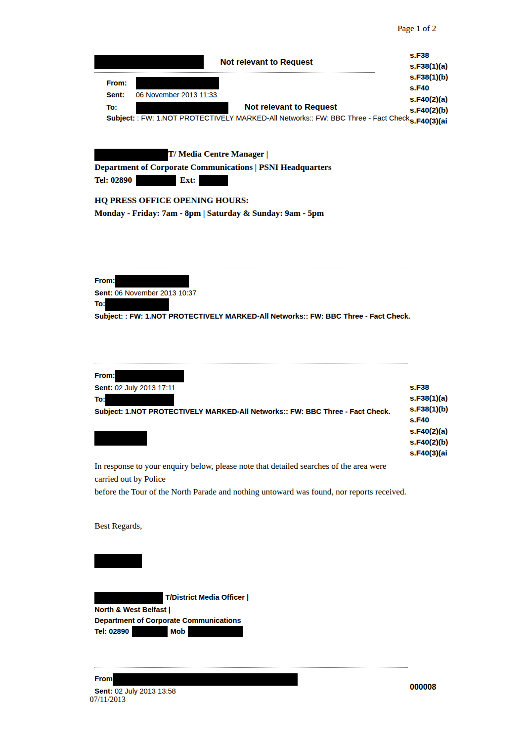Page 1 of 2
s.F38
s.F38(1)(a)
s.F38(1)(b)
s.F40
s.F40(2)(a)
s.F40(2)(b)
s.F40(3)(ai
Not relevant to Request
From:
Sent: 06 November 2013 11:33
To: Not relevant to Request
Subject: : FW: 1.NOT PROTECTIVELY MARKED-All Networks:: FW: BBC Three - Fact Check.
T/ Media Centre Manager |
Department of Corporate Communications | PSNI Headquarters
Tel: 02890 Ext:
HQ PRESS OFFICE OPENING HOURS:
Monday - Friday: 7am - 8pm | Saturday & Sunday: 9am - 5pm
From:
Sent: 06 November 2013 10:37
To:
Subject: : FW: 1.NOT PROTECTIVELY MARKED-All Networks:: FW: BBC Three - Fact Check.
From:
Sent: 02 July 2013 17:11
To:
Subject: 1.NOT PROTECTIVELY MARKED-All Networks:: FW: BBC Three - Fact Check.
In response to your enquiry below, please note that detailed searches of the area were carried out by Police
before the Tour of the North Parade and nothing untoward was found, nor reports received.
Best Regards,
s.F38
s.F38(1)(a)
s.F38(1)(b)
s.F40
s.F40(2)(a)
s.F40(2)(b)
s.F40(3)(ai
T/District Media Officer |
North & West Belfast |
Department of Corporate Communications
Tel: 02890 Mob
From
Sent: 02 July 2013 13:58
000008
07/11/2013